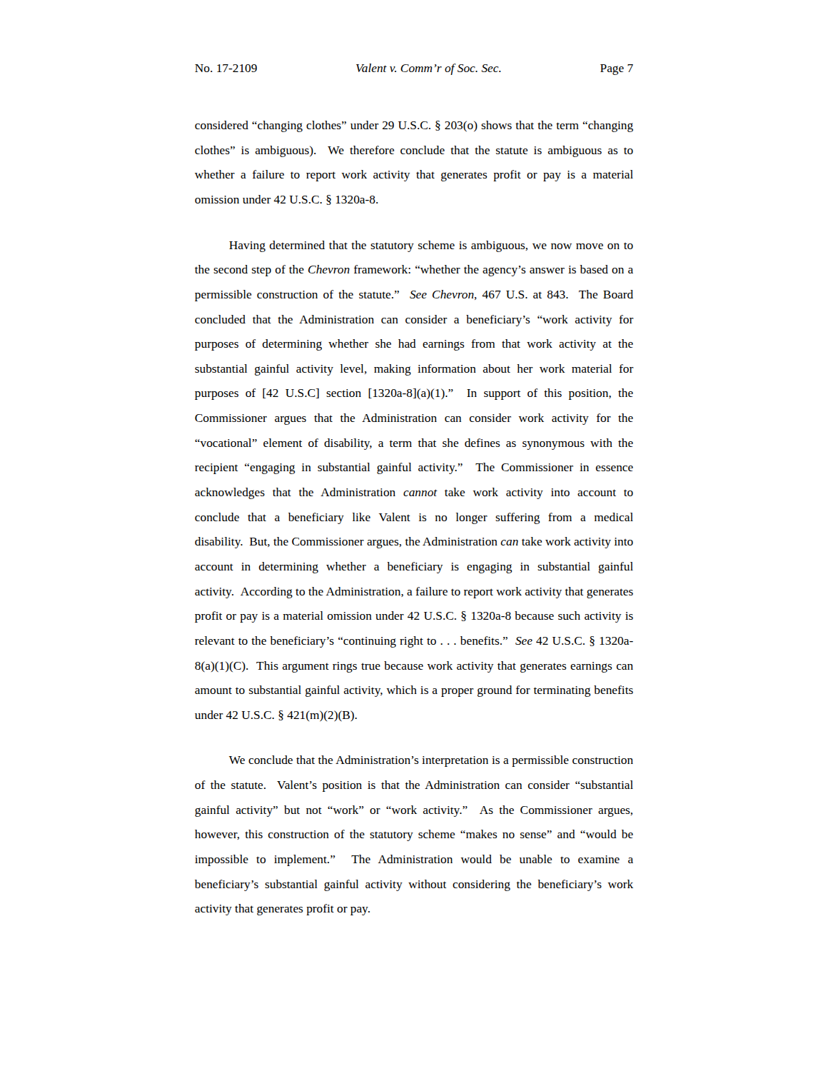No. 17-2109 Valent v. Comm’r of Soc. Sec. Page 7
considered “changing clothes” under 29 U.S.C. § 203(o) shows that the term “changing clothes” is ambiguous). We therefore conclude that the statute is ambiguous as to whether a failure to report work activity that generates profit or pay is a material omission under 42 U.S.C. § 1320a-8.
Having determined that the statutory scheme is ambiguous, we now move on to the second step of the Chevron framework: “whether the agency’s answer is based on a permissible construction of the statute.” See Chevron, 467 U.S. at 843. The Board concluded that the Administration can consider a beneficiary’s “work activity for purposes of determining whether she had earnings from that work activity at the substantial gainful activity level, making information about her work material for purposes of [42 U.S.C] section [1320a-8](a)(1).” In support of this position, the Commissioner argues that the Administration can consider work activity for the “vocational” element of disability, a term that she defines as synonymous with the recipient “engaging in substantial gainful activity.” The Commissioner in essence acknowledges that the Administration cannot take work activity into account to conclude that a beneficiary like Valent is no longer suffering from a medical disability. But, the Commissioner argues, the Administration can take work activity into account in determining whether a beneficiary is engaging in substantial gainful activity. According to the Administration, a failure to report work activity that generates profit or pay is a material omission under 42 U.S.C. § 1320a-8 because such activity is relevant to the beneficiary’s “continuing right to . . . benefits.” See 42 U.S.C. § 1320a-8(a)(1)(C). This argument rings true because work activity that generates earnings can amount to substantial gainful activity, which is a proper ground for terminating benefits under 42 U.S.C. § 421(m)(2)(B).
We conclude that the Administration’s interpretation is a permissible construction of the statute. Valent’s position is that the Administration can consider “substantial gainful activity” but not “work” or “work activity.” As the Commissioner argues, however, this construction of the statutory scheme “makes no sense” and “would be impossible to implement.” The Administration would be unable to examine a beneficiary’s substantial gainful activity without considering the beneficiary’s work activity that generates profit or pay.